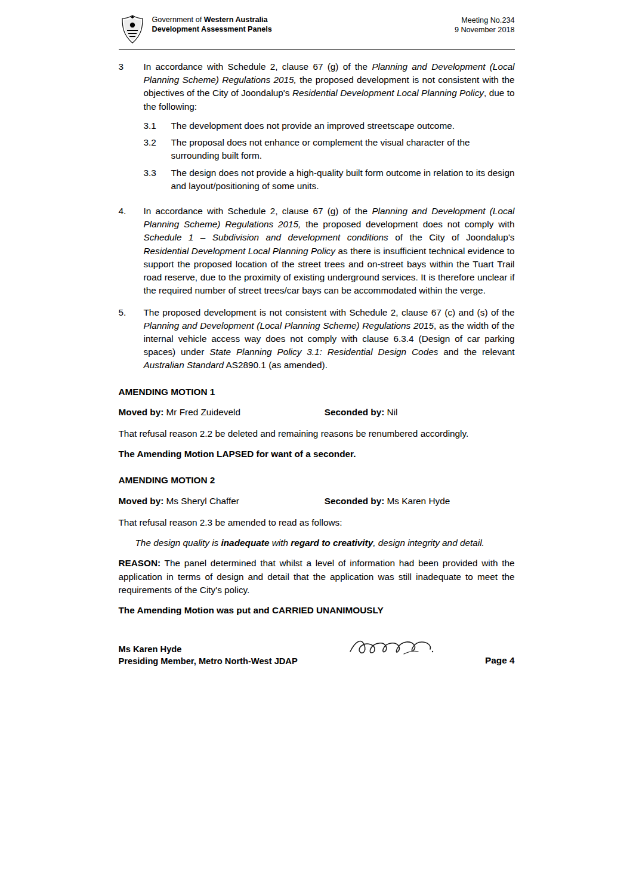Government of Western Australia
Development Assessment Panels
Meeting No.234
9 November 2018
3
In accordance with Schedule 2, clause 67 (g) of the Planning and Development (Local Planning Scheme) Regulations 2015, the proposed development is not consistent with the objectives of the City of Joondalup's Residential Development Local Planning Policy, due to the following:
3.1
The development does not provide an improved streetscape outcome.
3.2
The proposal does not enhance or complement the visual character of the surrounding built form.
3.3
The design does not provide a high-quality built form outcome in relation to its design and layout/positioning of some units.
4.
In accordance with Schedule 2, clause 67 (g) of the Planning and Development (Local Planning Scheme) Regulations 2015, the proposed development does not comply with Schedule 1 – Subdivision and development conditions of the City of Joondalup's Residential Development Local Planning Policy as there is insufficient technical evidence to support the proposed location of the street trees and on-street bays within the Tuart Trail road reserve, due to the proximity of existing underground services. It is therefore unclear if the required number of street trees/car bays can be accommodated within the verge.
5.
The proposed development is not consistent with Schedule 2, clause 67 (c) and (s) of the Planning and Development (Local Planning Scheme) Regulations 2015, as the width of the internal vehicle access way does not comply with clause 6.3.4 (Design of car parking spaces) under State Planning Policy 3.1: Residential Design Codes and the relevant Australian Standard AS2890.1 (as amended).
AMENDING MOTION 1
Moved by: Mr Fred Zuideveld
Seconded by: Nil
That refusal reason 2.2 be deleted and remaining reasons be renumbered accordingly.
The Amending Motion LAPSED for want of a seconder.
AMENDING MOTION 2
Moved by: Ms Sheryl Chaffer
Seconded by: Ms Karen Hyde
That refusal reason 2.3 be amended to read as follows:
The design quality is inadequate with regard to creativity, design integrity and detail.
REASON: The panel determined that whilst a level of information had been provided with the application in terms of design and detail that the application was still inadequate to meet the requirements of the City's policy.
The Amending Motion was put and CARRIED UNANIMOUSLY
Ms Karen Hyde
Presiding Member, Metro North-West JDAP
Page 4